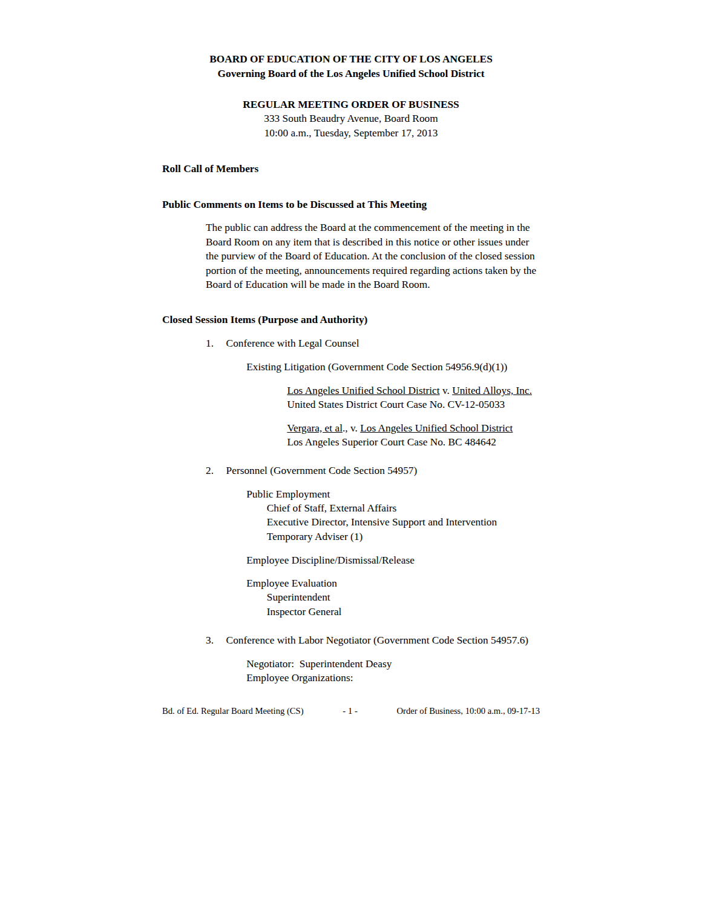Board of Education of the City of Los Angeles
Governing Board of the Los Angeles Unified School District
Regular Meeting Order of Business
333 South Beaudry Avenue, Board Room
10:00 a.m., Tuesday, September 17, 2013
Roll Call of Members
Public Comments on Items to be Discussed at This Meeting
The public can address the Board at the commencement of the meeting in the Board Room on any item that is described in this notice or other issues under the purview of the Board of Education. At the conclusion of the closed session portion of the meeting, announcements required regarding actions taken by the Board of Education will be made in the Board Room.
Closed Session Items (Purpose and Authority)
Conference with Legal Counsel
Existing Litigation (Government Code Section 54956.9(d)(1))
Los Angeles Unified School District v. United Alloys, Inc.
United States District Court Case No. CV-12-05033
Vergara, et al., v. Los Angeles Unified School District
Los Angeles Superior Court Case No. BC 484642
Personnel (Government Code Section 54957)
Public Employment
Chief of Staff, External Affairs
Executive Director, Intensive Support and Intervention
Temporary Adviser (1)
Employee Discipline/Dismissal/Release
Employee Evaluation
Superintendent
Inspector General
Conference with Labor Negotiator (Government Code Section 54957.6)
Negotiator: Superintendent Deasy
Employee Organizations:
Bd. of Ed. Regular Board Meeting (CS)
- 1 -
Order of Business, 10:00 a.m., 09-17-13